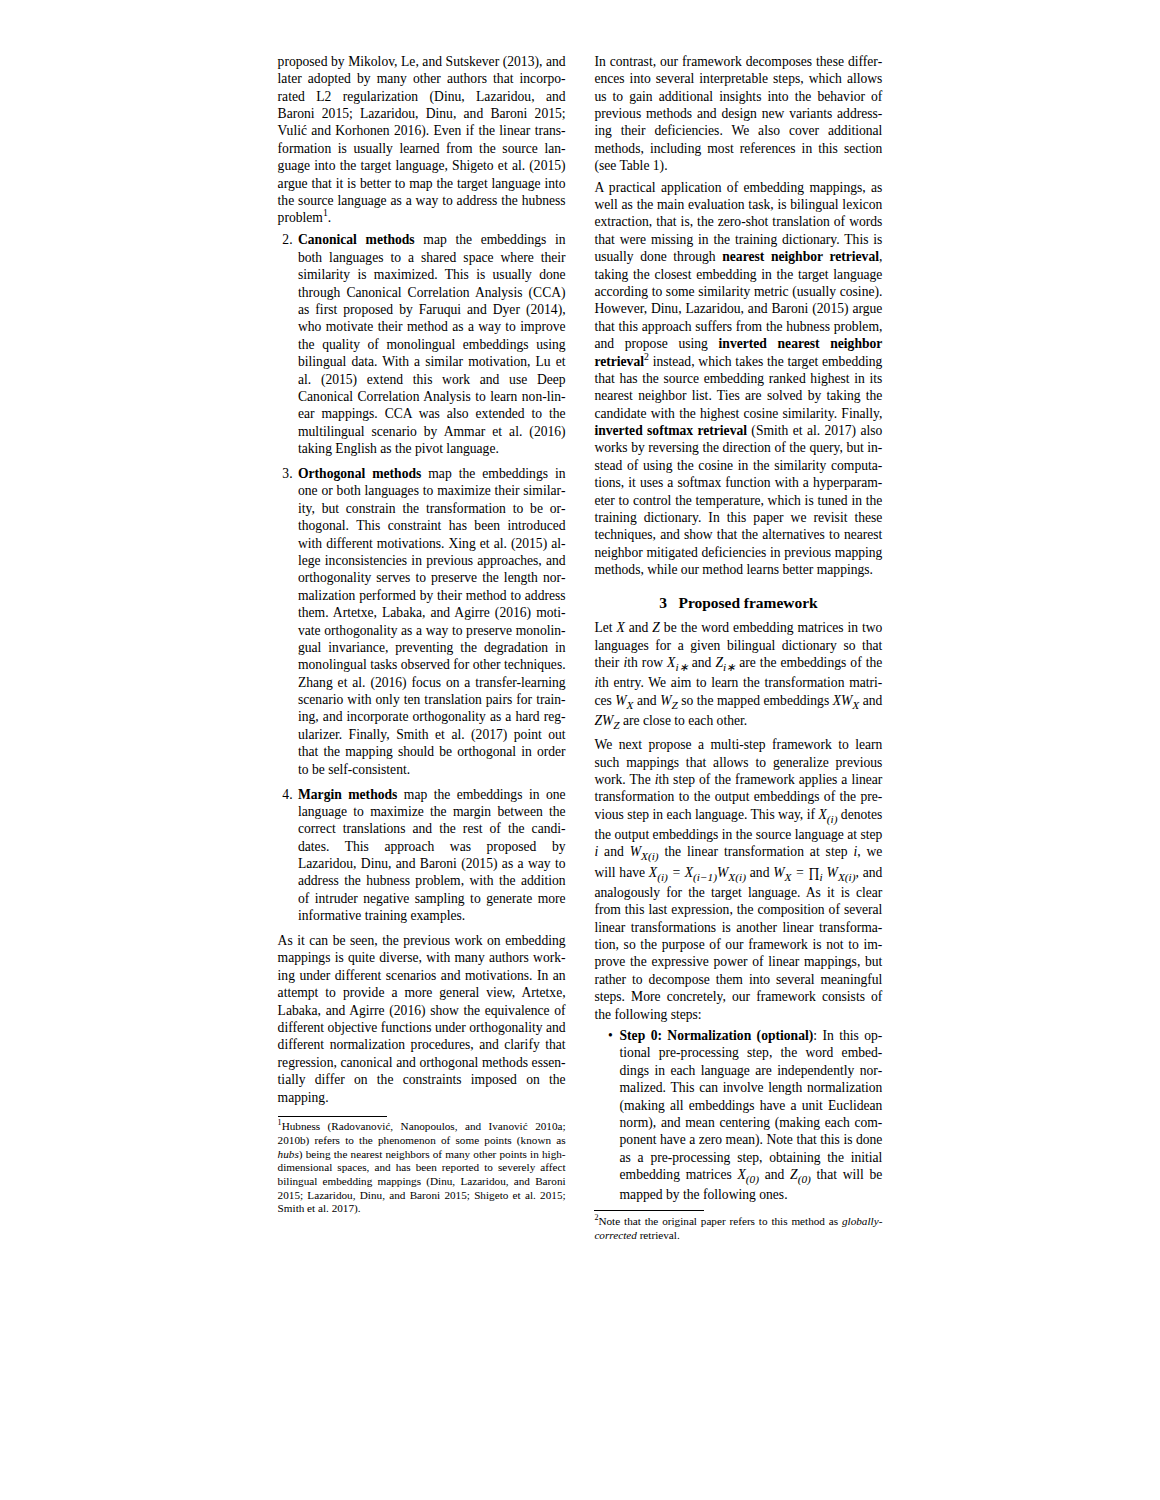proposed by Mikolov, Le, and Sutskever (2013), and later adopted by many other authors that incorporated L2 regularization (Dinu, Lazaridou, and Baroni 2015; Lazaridou, Dinu, and Baroni 2015; Vulić and Korhonen 2016). Even if the linear transformation is usually learned from the source language into the target language, Shigeto et al. (2015) argue that it is better to map the target language into the source language as a way to address the hubness problem1.
Canonical methods map the embeddings in both languages to a shared space where their similarity is maximized. This is usually done through Canonical Correlation Analysis (CCA) as first proposed by Faruqui and Dyer (2014), who motivate their method as a way to improve the quality of monolingual embeddings using bilingual data. With a similar motivation, Lu et al. (2015) extend this work and use Deep Canonical Correlation Analysis to learn non-linear mappings. CCA was also extended to the multilingual scenario by Ammar et al. (2016) taking English as the pivot language.
Orthogonal methods map the embeddings in one or both languages to maximize their similarity, but constrain the transformation to be orthogonal. This constraint has been introduced with different motivations. Xing et al. (2015) allege inconsistencies in previous approaches, and orthogonality serves to preserve the length normalization performed by their method to address them. Artetxe, Labaka, and Agirre (2016) motivate orthogonality as a way to preserve monolingual invariance, preventing the degradation in monolingual tasks observed for other techniques. Zhang et al. (2016) focus on a transfer-learning scenario with only ten translation pairs for training, and incorporate orthogonality as a hard regularizer. Finally, Smith et al. (2017) point out that the mapping should be orthogonal in order to be self-consistent.
Margin methods map the embeddings in one language to maximize the margin between the correct translations and the rest of the candidates. This approach was proposed by Lazaridou, Dinu, and Baroni (2015) as a way to address the hubness problem, with the addition of intruder negative sampling to generate more informative training examples.
As it can be seen, the previous work on embedding mappings is quite diverse, with many authors working under different scenarios and motivations. In an attempt to provide a more general view, Artetxe, Labaka, and Agirre (2016) show the equivalence of different objective functions under orthogonality and different normalization procedures, and clarify that regression, canonical and orthogonal methods essentially differ on the constraints imposed on the mapping.
1Hubness (Radovanović, Nanopoulos, and Ivanović 2010a; 2010b) refers to the phenomenon of some points (known as hubs) being the nearest neighbors of many other points in high-dimensional spaces, and has been reported to severely affect bilingual embedding mappings (Dinu, Lazaridou, and Baroni 2015; Lazaridou, Dinu, and Baroni 2015; Shigeto et al. 2015; Smith et al. 2017).
In contrast, our framework decomposes these differences into several interpretable steps, which allows us to gain additional insights into the behavior of previous methods and design new variants addressing their deficiencies. We also cover additional methods, including most references in this section (see Table 1).
A practical application of embedding mappings, as well as the main evaluation task, is bilingual lexicon extraction, that is, the zero-shot translation of words that were missing in the training dictionary. This is usually done through nearest neighbor retrieval, taking the closest embedding in the target language according to some similarity metric (usually cosine). However, Dinu, Lazaridou, and Baroni (2015) argue that this approach suffers from the hubness problem, and propose using inverted nearest neighbor retrieval2 instead, which takes the target embedding that has the source embedding ranked highest in its nearest neighbor list. Ties are solved by taking the candidate with the highest cosine similarity. Finally, inverted softmax retrieval (Smith et al. 2017) also works by reversing the direction of the query, but instead of using the cosine in the similarity computations, it uses a softmax function with a hyperparameter to control the temperature, which is tuned in the training dictionary. In this paper we revisit these techniques, and show that the alternatives to nearest neighbor mitigated deficiencies in previous mapping methods, while our method learns better mappings.
3 Proposed framework
Let X and Z be the word embedding matrices in two languages for a given bilingual dictionary so that their ith row Xi∗ and Zi∗ are the embeddings of the ith entry. We aim to learn the transformation matrices WX and WZ so the mapped embeddings XWX and ZWZ are close to each other.
We next propose a multi-step framework to learn such mappings that allows to generalize previous work. The ith step of the framework applies a linear transformation to the output embeddings of the previous step in each language. This way, if X(i) denotes the output embeddings in the source language at step i and WX(i) the linear transformation at step i, we will have X(i) = X(i−1)WX(i) and WX = ∏i WX(i), and analogously for the target language. As it is clear from this last expression, the composition of several linear transformations is another linear transformation, so the purpose of our framework is not to improve the expressive power of linear mappings, but rather to decompose them into several meaningful steps. More concretely, our framework consists of the following steps:
Step 0: Normalization (optional): In this optional pre-processing step, the word embeddings in each language are independently normalized. This can involve length normalization (making all embeddings have a unit Euclidean norm), and mean centering (making each component have a zero mean). Note that this is done as a pre-processing step, obtaining the initial embedding matrices X(0) and Z(0) that will be mapped by the following ones.
2Note that the original paper refers to this method as globally-corrected retrieval.